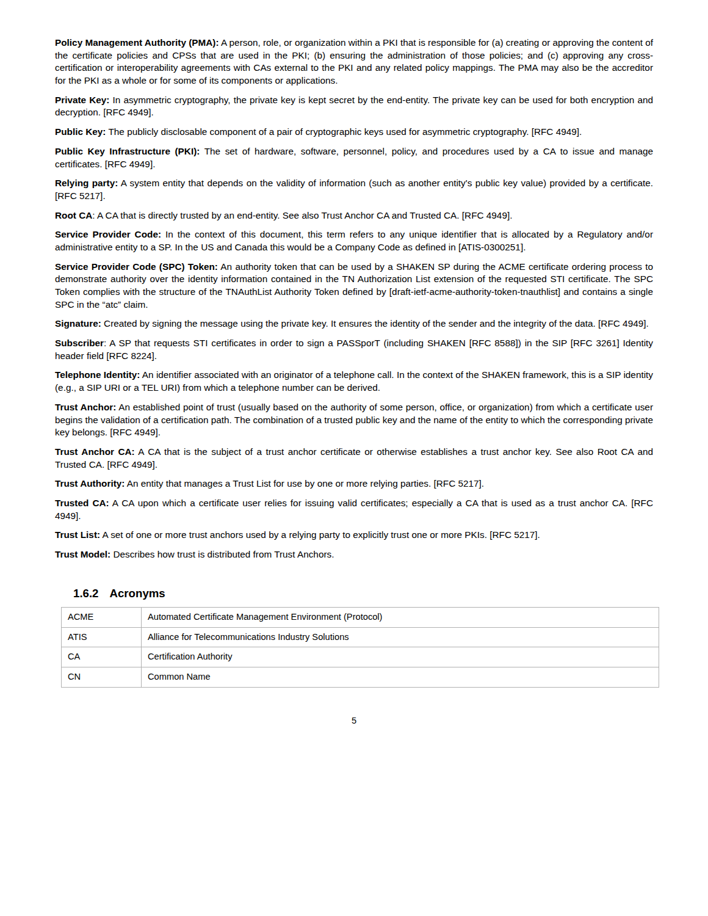Policy Management Authority (PMA): A person, role, or organization within a PKI that is responsible for (a) creating or approving the content of the certificate policies and CPSs that are used in the PKI; (b) ensuring the administration of those policies; and (c) approving any cross-certification or interoperability agreements with CAs external to the PKI and any related policy mappings. The PMA may also be the accreditor for the PKI as a whole or for some of its components or applications.
Private Key: In asymmetric cryptography, the private key is kept secret by the end-entity. The private key can be used for both encryption and decryption. [RFC 4949].
Public Key: The publicly disclosable component of a pair of cryptographic keys used for asymmetric cryptography. [RFC 4949].
Public Key Infrastructure (PKI): The set of hardware, software, personnel, policy, and procedures used by a CA to issue and manage certificates. [RFC 4949].
Relying party: A system entity that depends on the validity of information (such as another entity's public key value) provided by a certificate. [RFC 5217].
Root CA: A CA that is directly trusted by an end-entity. See also Trust Anchor CA and Trusted CA. [RFC 4949].
Service Provider Code: In the context of this document, this term refers to any unique identifier that is allocated by a Regulatory and/or administrative entity to a SP. In the US and Canada this would be a Company Code as defined in [ATIS-0300251].
Service Provider Code (SPC) Token: An authority token that can be used by a SHAKEN SP during the ACME certificate ordering process to demonstrate authority over the identity information contained in the TN Authorization List extension of the requested STI certificate. The SPC Token complies with the structure of the TNAuthList Authority Token defined by [draft-ietf-acme-authority-token-tnauthlist] and contains a single SPC in the “atc” claim.
Signature: Created by signing the message using the private key. It ensures the identity of the sender and the integrity of the data. [RFC 4949].
Subscriber: A SP that requests STI certificates in order to sign a PASSporT (including SHAKEN [RFC 8588]) in the SIP [RFC 3261] Identity header field [RFC 8224].
Telephone Identity: An identifier associated with an originator of a telephone call. In the context of the SHAKEN framework, this is a SIP identity (e.g., a SIP URI or a TEL URI) from which a telephone number can be derived.
Trust Anchor: An established point of trust (usually based on the authority of some person, office, or organization) from which a certificate user begins the validation of a certification path. The combination of a trusted public key and the name of the entity to which the corresponding private key belongs. [RFC 4949].
Trust Anchor CA: A CA that is the subject of a trust anchor certificate or otherwise establishes a trust anchor key. See also Root CA and Trusted CA. [RFC 4949].
Trust Authority: An entity that manages a Trust List for use by one or more relying parties. [RFC 5217].
Trusted CA: A CA upon which a certificate user relies for issuing valid certificates; especially a CA that is used as a trust anchor CA. [RFC 4949].
Trust List: A set of one or more trust anchors used by a relying party to explicitly trust one or more PKIs. [RFC 5217].
Trust Model: Describes how trust is distributed from Trust Anchors.
1.6.2 Acronyms
| ACME | Automated Certificate Management Environment (Protocol) |
| ATIS | Alliance for Telecommunications Industry Solutions |
| CA | Certification Authority |
| CN | Common Name |
5